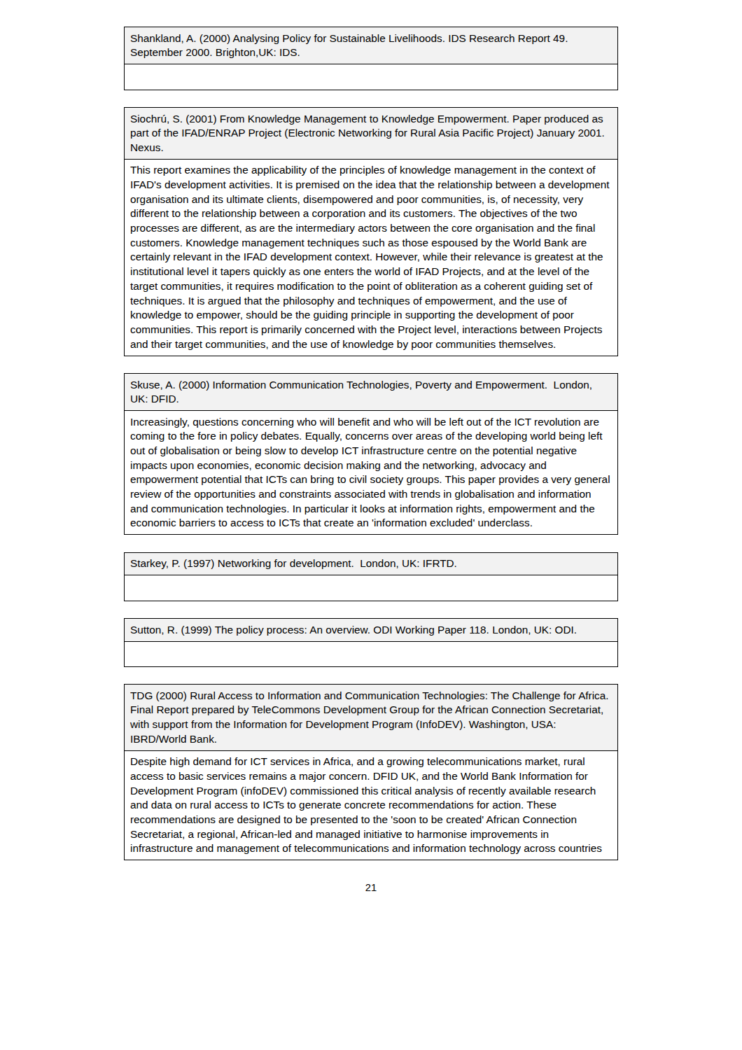| Shankland, A. (2000) Analysing Policy for Sustainable Livelihoods. IDS Research Report 49. September 2000. Brighton,UK: IDS. |
| Siochrú, S. (2001) From Knowledge Management to Knowledge Empowerment. Paper produced as part of the IFAD/ENRAP Project (Electronic Networking for Rural Asia Pacific Project) January 2001. Nexus. |
| This report examines the applicability of the principles of knowledge management in the context of IFAD's development activities. It is premised on the idea that the relationship between a development organisation and its ultimate clients, disempowered and poor communities, is, of necessity, very different to the relationship between a corporation and its customers. The objectives of the two processes are different, as are the intermediary actors between the core organisation and the final customers. Knowledge management techniques such as those espoused by the World Bank are certainly relevant in the IFAD development context. However, while their relevance is greatest at the institutional level it tapers quickly as one enters the world of IFAD Projects, and at the level of the target communities, it requires modification to the point of obliteration as a coherent guiding set of techniques. It is argued that the philosophy and techniques of empowerment, and the use of knowledge to empower, should be the guiding principle in supporting the development of poor communities. This report is primarily concerned with the Project level, interactions between Projects and their target communities, and the use of knowledge by poor communities themselves. |
| Skuse, A. (2000) Information Communication Technologies, Poverty and Empowerment. London, UK: DFID. |
| Increasingly, questions concerning who will benefit and who will be left out of the ICT revolution are coming to the fore in policy debates. Equally, concerns over areas of the developing world being left out of globalisation or being slow to develop ICT infrastructure centre on the potential negative impacts upon economies, economic decision making and the networking, advocacy and empowerment potential that ICTs can bring to civil society groups. This paper provides a very general review of the opportunities and constraints associated with trends in globalisation and information and communication technologies. In particular it looks at information rights, empowerment and the economic barriers to access to ICTs that create an 'information excluded' underclass. |
| Starkey, P. (1997) Networking for development. London, UK: IFRTD. |
| Sutton, R. (1999) The policy process: An overview. ODI Working Paper 118. London, UK: ODI. |
| TDG (2000) Rural Access to Information and Communication Technologies: The Challenge for Africa. Final Report prepared by TeleCommons Development Group for the African Connection Secretariat, with support from the Information for Development Program (InfoDEV). Washington, USA: IBRD/World Bank. |
| Despite high demand for ICT services in Africa, and a growing telecommunications market, rural access to basic services remains a major concern. DFID UK, and the World Bank Information for Development Program (infoDEV) commissioned this critical analysis of recently available research and data on rural access to ICTs to generate concrete recommendations for action. These recommendations are designed to be presented to the 'soon to be created' African Connection Secretariat, a regional, African-led and managed initiative to harmonise improvements in infrastructure and management of telecommunications and information technology across countries |
21